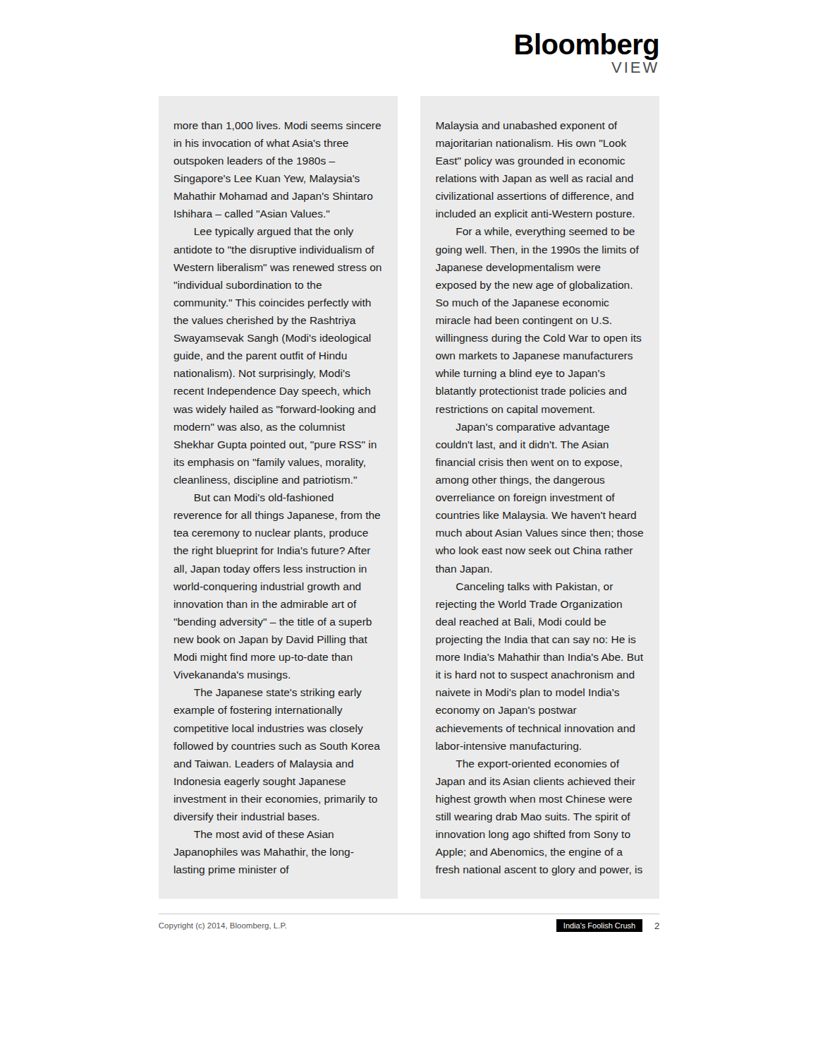Bloomberg
VIEW
more than 1,000 lives. Modi seems sincere in his invocation of what Asia's three outspoken leaders of the 1980s – Singapore's Lee Kuan Yew, Malaysia's Mahathir Mohamad and Japan's Shintaro Ishihara – called "Asian Values."
Lee typically argued that the only antidote to "the disruptive individualism of Western liberalism" was renewed stress on "individual subordination to the community." This coincides perfectly with the values cherished by the Rashtriya Swayamsevak Sangh (Modi's ideological guide, and the parent outfit of Hindu nationalism). Not surprisingly, Modi's recent Independence Day speech, which was widely hailed as "forward-looking and modern" was also, as the columnist Shekhar Gupta pointed out, "pure RSS" in its emphasis on "family values, morality, cleanliness, discipline and patriotism."
But can Modi's old-fashioned reverence for all things Japanese, from the tea ceremony to nuclear plants, produce the right blueprint for India's future? After all, Japan today offers less instruction in world-conquering industrial growth and innovation than in the admirable art of "bending adversity" – the title of a superb new book on Japan by David Pilling that Modi might find more up-to-date than Vivekananda's musings.
The Japanese state's striking early example of fostering internationally competitive local industries was closely followed by countries such as South Korea and Taiwan. Leaders of Malaysia and Indonesia eagerly sought Japanese investment in their economies, primarily to diversify their industrial bases.
The most avid of these Asian Japanophiles was Mahathir, the long-lasting prime minister of
Malaysia and unabashed exponent of majoritarian nationalism. His own "Look East" policy was grounded in economic relations with Japan as well as racial and civilizational assertions of difference, and included an explicit anti-Western posture.
For a while, everything seemed to be going well. Then, in the 1990s the limits of Japanese developmentalism were exposed by the new age of globalization. So much of the Japanese economic miracle had been contingent on U.S. willingness during the Cold War to open its own markets to Japanese manufacturers while turning a blind eye to Japan's blatantly protectionist trade policies and restrictions on capital movement.
Japan's comparative advantage couldn't last, and it didn't. The Asian financial crisis then went on to expose, among other things, the dangerous overreliance on foreign investment of countries like Malaysia. We haven't heard much about Asian Values since then; those who look east now seek out China rather than Japan.
Canceling talks with Pakistan, or rejecting the World Trade Organization deal reached at Bali, Modi could be projecting the India that can say no: He is more India's Mahathir than India's Abe. But it is hard not to suspect anachronism and naivete in Modi's plan to model India's economy on Japan's postwar achievements of technical innovation and labor-intensive manufacturing.
The export-oriented economies of Japan and its Asian clients achieved their highest growth when most Chinese were still wearing drab Mao suits. The spirit of innovation long ago shifted from Sony to Apple; and Abenomics, the engine of a fresh national ascent to glory and power, is
Copyright (c) 2014, Bloomberg, L.P.
India's Foolish Crush 2